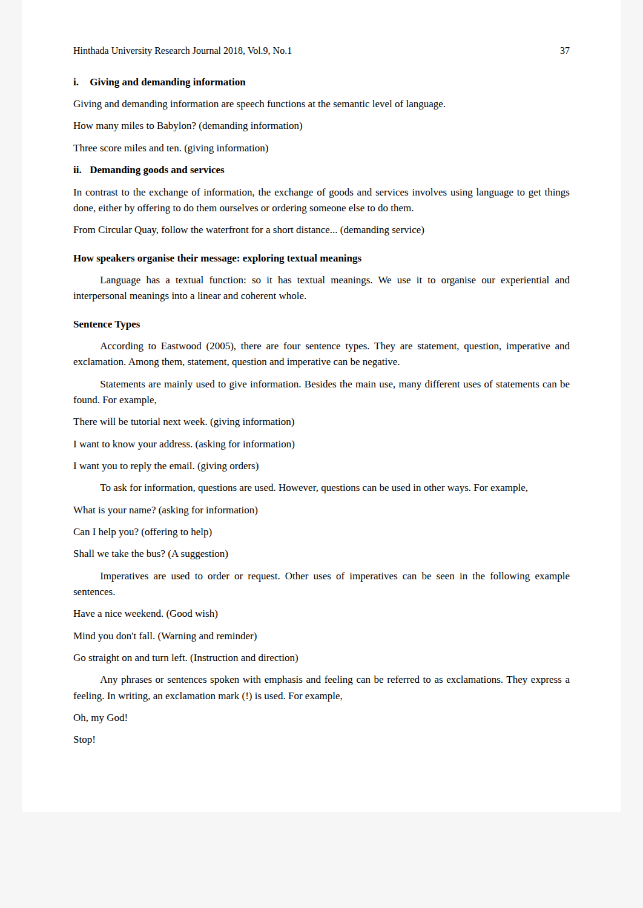Hinthada University Research Journal 2018, Vol.9, No.1
37
i. Giving and demanding information
Giving and demanding information are speech functions at the semantic level of language.
How many miles to Babylon? (demanding information)
Three score miles and ten. (giving information)
ii. Demanding goods and services
In contrast to the exchange of information, the exchange of goods and services involves using language to get things done, either by offering to do them ourselves or ordering someone else to do them.
From Circular Quay, follow the waterfront for a short distance... (demanding service)
How speakers organise their message: exploring textual meanings
Language has a textual function: so it has textual meanings. We use it to organise our experiential and interpersonal meanings into a linear and coherent whole.
Sentence Types
According to Eastwood (2005), there are four sentence types. They are statement, question, imperative and exclamation. Among them, statement, question and imperative can be negative.
Statements are mainly used to give information. Besides the main use, many different uses of statements can be found. For example,
There will be tutorial next week. (giving information)
I want to know your address. (asking for information)
I want you to reply the email. (giving orders)
To ask for information, questions are used. However, questions can be used in other ways. For example,
What is your name? (asking for information)
Can I help you? (offering to help)
Shall we take the bus? (A suggestion)
Imperatives are used to order or request. Other uses of imperatives can be seen in the following example sentences.
Have a nice weekend. (Good wish)
Mind you don't fall. (Warning and reminder)
Go straight on and turn left. (Instruction and direction)
Any phrases or sentences spoken with emphasis and feeling can be referred to as exclamations. They express a feeling. In writing, an exclamation mark (!) is used. For example,
Oh, my God!
Stop!